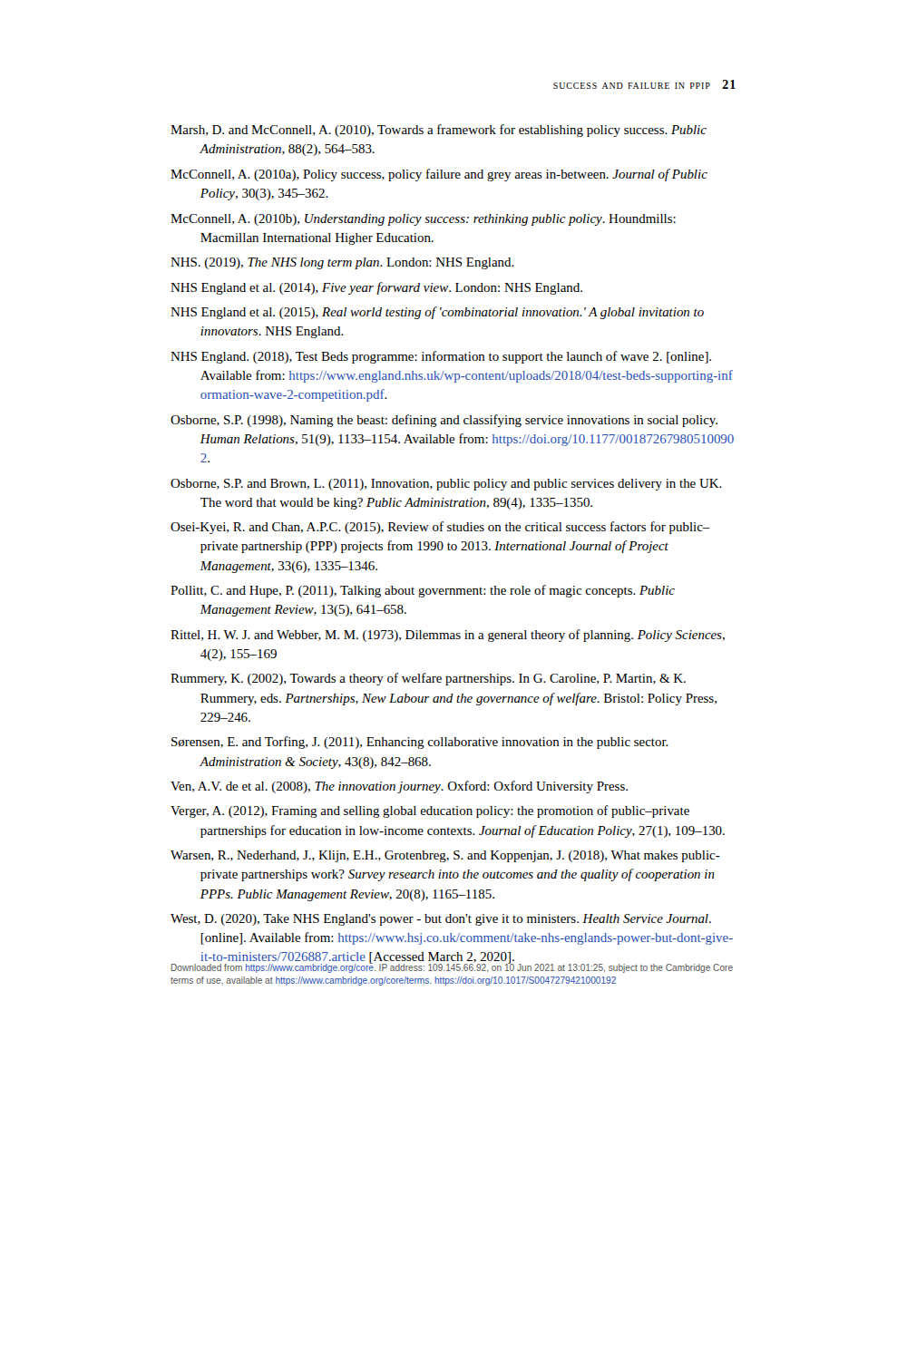success and failure in ppip 21
Marsh, D. and McConnell, A. (2010), Towards a framework for establishing policy success. Public Administration, 88(2), 564–583.
McConnell, A. (2010a), Policy success, policy failure and grey areas in-between. Journal of Public Policy, 30(3), 345–362.
McConnell, A. (2010b), Understanding policy success: rethinking public policy. Houndmills: Macmillan International Higher Education.
NHS. (2019), The NHS long term plan. London: NHS England.
NHS England et al. (2014), Five year forward view. London: NHS England.
NHS England et al. (2015), Real world testing of 'combinatorial innovation.' A global invitation to innovators. NHS England.
NHS England. (2018), Test Beds programme: information to support the launch of wave 2. [online]. Available from: https://www.england.nhs.uk/wp-content/uploads/2018/04/test-beds-supporting-information-wave-2-competition.pdf.
Osborne, S.P. (1998), Naming the beast: defining and classifying service innovations in social policy. Human Relations, 51(9), 1133–1154. Available from: https://doi.org/10.1177/001872679805100902.
Osborne, S.P. and Brown, L. (2011), Innovation, public policy and public services delivery in the UK. The word that would be king? Public Administration, 89(4), 1335–1350.
Osei-Kyei, R. and Chan, A.P.C. (2015), Review of studies on the critical success factors for public–private partnership (PPP) projects from 1990 to 2013. International Journal of Project Management, 33(6), 1335–1346.
Pollitt, C. and Hupe, P. (2011), Talking about government: the role of magic concepts. Public Management Review, 13(5), 641–658.
Rittel, H. W. J. and Webber, M. M. (1973), Dilemmas in a general theory of planning. Policy Sciences, 4(2), 155–169
Rummery, K. (2002), Towards a theory of welfare partnerships. In G. Caroline, P. Martin, & K. Rummery, eds. Partnerships, New Labour and the governance of welfare. Bristol: Policy Press, 229–246.
Sørensen, E. and Torfing, J. (2011), Enhancing collaborative innovation in the public sector. Administration & Society, 43(8), 842–868.
Ven, A.V. de et al. (2008), The innovation journey. Oxford: Oxford University Press.
Verger, A. (2012), Framing and selling global education policy: the promotion of public–private partnerships for education in low-income contexts. Journal of Education Policy, 27(1), 109–130.
Warsen, R., Nederhand, J., Klijn, E.H., Grotenbreg, S. and Koppenjan, J. (2018), What makes public-private partnerships work? Survey research into the outcomes and the quality of cooperation in PPPs. Public Management Review, 20(8), 1165–1185.
West, D. (2020), Take NHS England's power - but don't give it to ministers. Health Service Journal. [online]. Available from: https://www.hsj.co.uk/comment/take-nhs-englands-power-but-dont-give-it-to-ministers/7026887.article [Accessed March 2, 2020].
Downloaded from https://www.cambridge.org/core. IP address: 109.145.66.92, on 10 Jun 2021 at 13:01:25, subject to the Cambridge Core terms of use, available at https://www.cambridge.org/core/terms. https://doi.org/10.1017/S0047279421000192